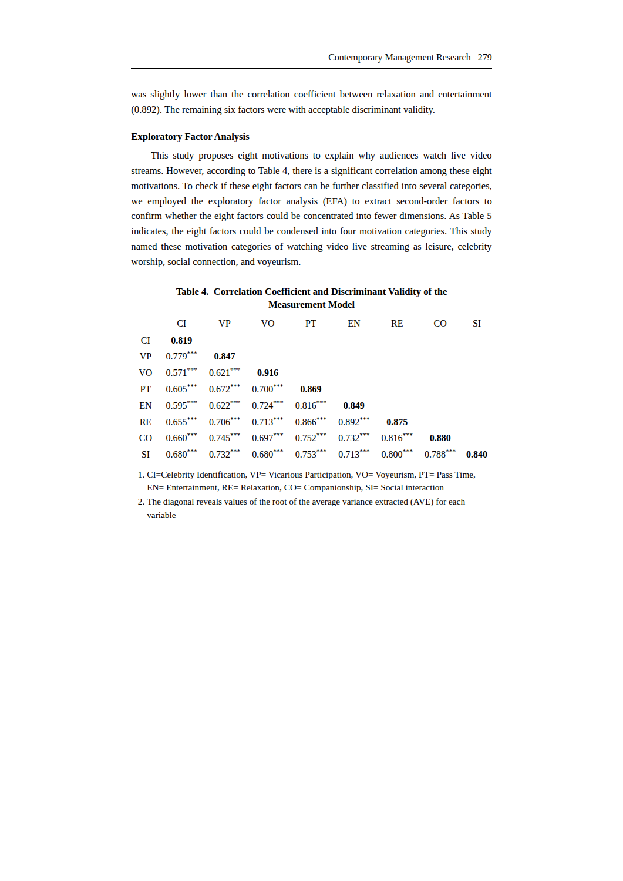Contemporary Management Research 279
was slightly lower than the correlation coefficient between relaxation and entertainment (0.892). The remaining six factors were with acceptable discriminant validity.
Exploratory Factor Analysis
This study proposes eight motivations to explain why audiences watch live video streams. However, according to Table 4, there is a significant correlation among these eight motivations. To check if these eight factors can be further classified into several categories, we employed the exploratory factor analysis (EFA) to extract second-order factors to confirm whether the eight factors could be concentrated into fewer dimensions. As Table 5 indicates, the eight factors could be condensed into four motivation categories. This study named these motivation categories of watching video live streaming as leisure, celebrity worship, social connection, and voyeurism.
Table 4. Correlation Coefficient and Discriminant Validity of the Measurement Model
| | CI | VP | VO | PT | EN | RE | CO | SI |
| --- | --- | --- | --- | --- | --- | --- | --- | --- |
| CI | 0.819 | | | | | | | |
| VP | 0.779 *** | 0.847 | | | | | | |
| VO | 0.571 *** | 0.621 *** | 0.916 | | | | | |
| PT | 0.605 *** | 0.672 *** | 0.700 *** | 0.869 | | | | |
| EN | 0.595 *** | 0.622 *** | 0.724 *** | 0.816 *** | 0.849 | | | |
| RE | 0.655 *** | 0.706 *** | 0.713 *** | 0.866 *** | 0.892 *** | 0.875 | | |
| CO | 0.660 *** | 0.745 *** | 0.697 *** | 0.752 *** | 0.732 *** | 0.816 *** | 0.880 | |
| SI | 0.680 *** | 0.732 *** | 0.680 *** | 0.753 *** | 0.713 *** | 0.800 *** | 0.788 *** | 0.840 |
CI=Celebrity Identification, VP= Vicarious Participation, VO= Voyeurism, PT= Pass Time, EN= Entertainment, RE= Relaxation, CO= Companionship, SI= Social interaction
The diagonal reveals values of the root of the average variance extracted (AVE) for each variable